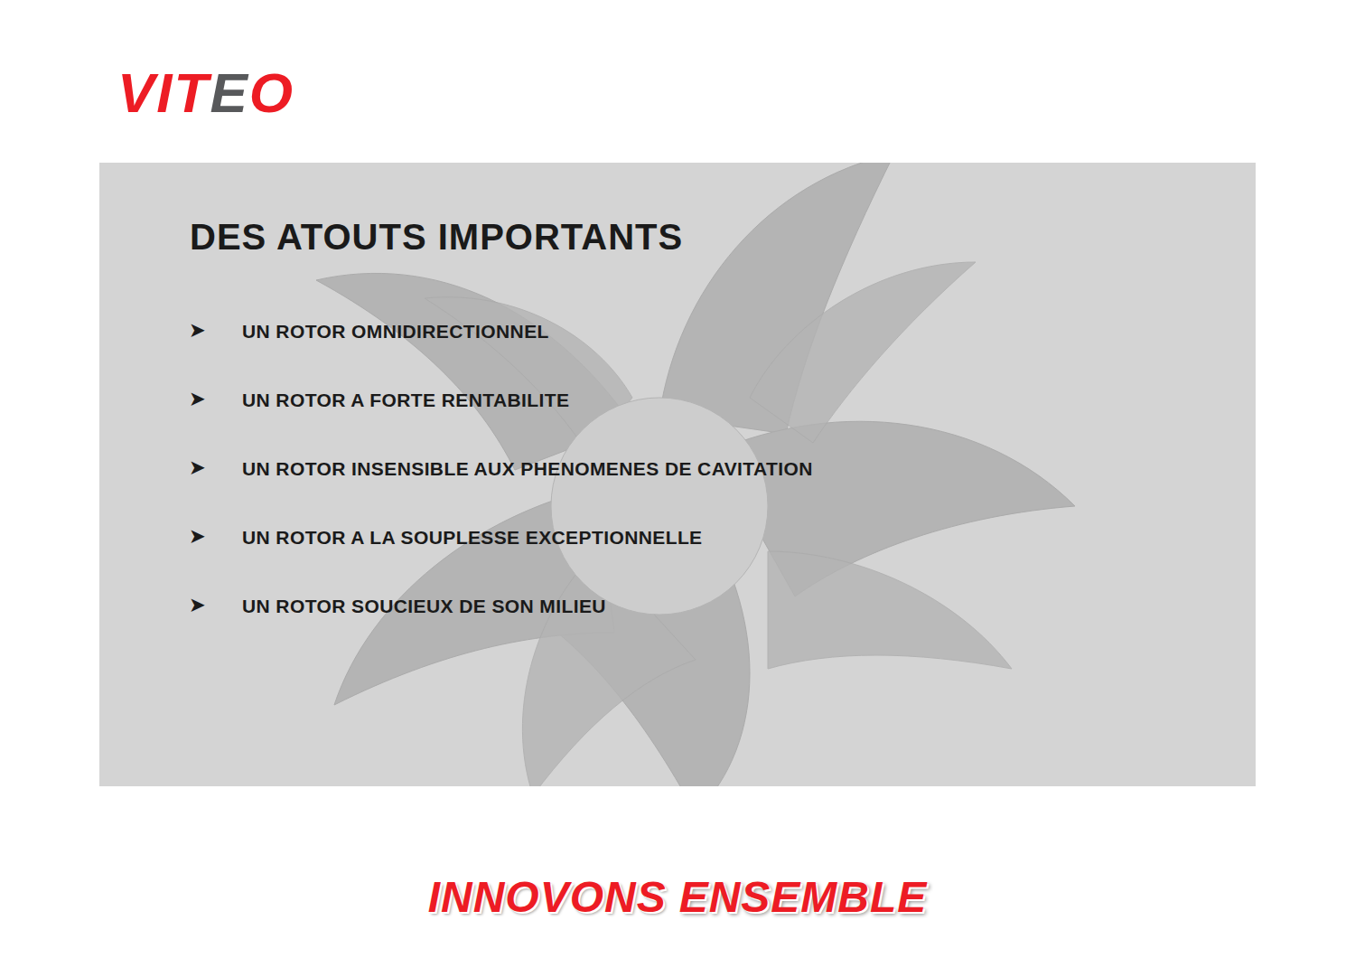VITEO
DES ATOUTS IMPORTANTS
UN ROTOR OMNIDIRECTIONNEL
UN ROTOR A FORTE RENTABILITE
UN ROTOR INSENSIBLE AUX PHENOMENES DE CAVITATION
UN ROTOR A LA SOUPLESSE EXCEPTIONNELLE
UN ROTOR SOUCIEUX DE SON MILIEU
INNOVONS ENSEMBLE